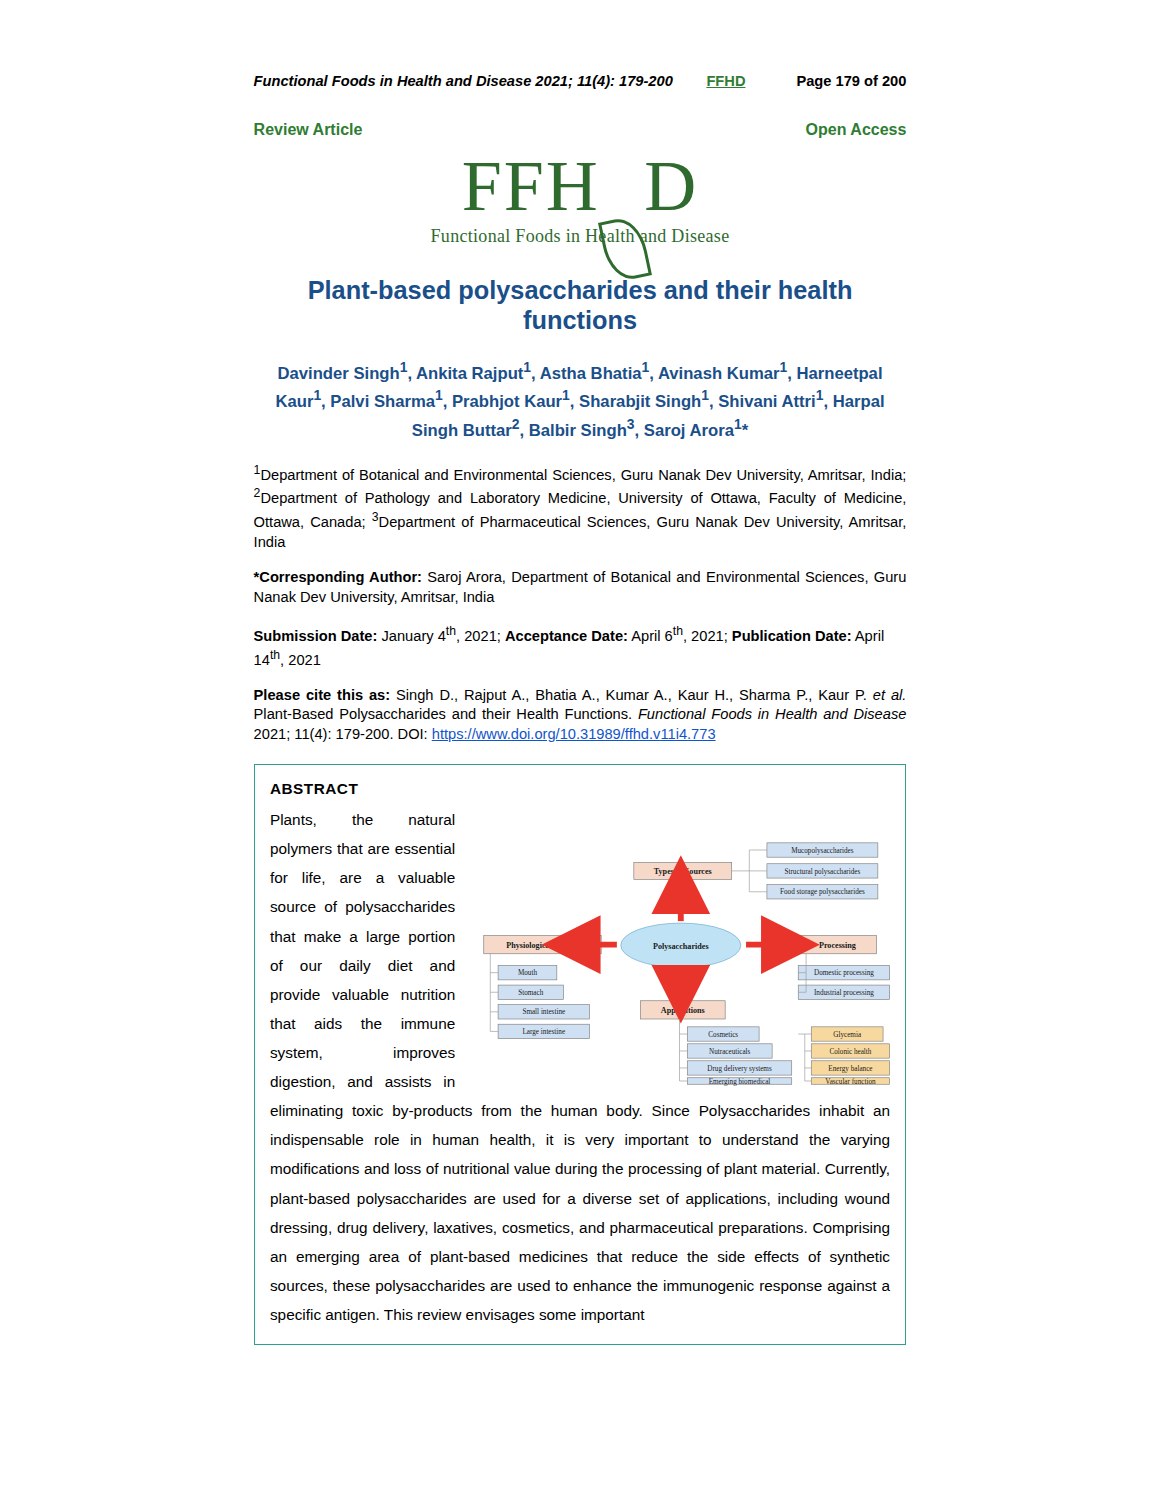Functional Foods in Health and Disease 2021; 11(4): 179-200
FFHD
Page 179 of 200
Review Article
Open Access
FFH D
Functional Foods in Health and Disease
Plant-based polysaccharides and their health functions
Davinder Singh1, Ankita Rajput1, Astha Bhatia1, Avinash Kumar1, Harneetpal Kaur1, Palvi Sharma1, Prabhjot Kaur1, Sharabjit Singh1, Shivani Attri1, Harpal Singh Buttar2, Balbir Singh3, Saroj Arora1*
1Department of Botanical and Environmental Sciences, Guru Nanak Dev University, Amritsar, India; 2Department of Pathology and Laboratory Medicine, University of Ottawa, Faculty of Medicine, Ottawa, Canada; 3Department of Pharmaceutical Sciences, Guru Nanak Dev University, Amritsar, India
*Corresponding Author: Saroj Arora, Department of Botanical and Environmental Sciences, Guru Nanak Dev University, Amritsar, India
Submission Date: January 4th, 2021; Acceptance Date: April 6th, 2021; Publication Date: April 14th, 2021
Please cite this as: Singh D., Rajput A., Bhatia A., Kumar A., Kaur H., Sharma P., Kaur P. et al. Plant-Based Polysaccharides and their Health Functions. Functional Foods in Health and Disease 2021; 11(4): 179-200. DOI: https://www.doi.org/10.31989/ffhd.v11i4.773
ABSTRACT
Polysaccharides Types & Sources Mucopolysaccharides Structural polysaccharides Food storage polysaccharides Processing Domestic processing Industrial processing Physiological aspects Mouth Stomach Small intestine Large intestine Applications Cosmetics Nutraceuticals Drug delivery systems Emerging biomedical Glycemia Colonic health Energy balance Vascular function
Plants, the natural polymers that are essential for life, are a valuable source of polysaccharides that make a large portion of our daily diet and provide valuable nutrition that aids the immune system, improves digestion, and assists in eliminating toxic by-products from the human body. Since Polysaccharides inhabit an indispensable role in human health, it is very important to understand the varying modifications and loss of nutritional value during the processing of plant material. Currently, plant-based polysaccharides are used for a diverse set of applications, including wound dressing, drug delivery, laxatives, cosmetics, and pharmaceutical preparations. Comprising an emerging area of plant-based medicines that reduce the side effects of synthetic sources, these polysaccharides are used to enhance the immunogenic response against a specific antigen. This review envisages some important